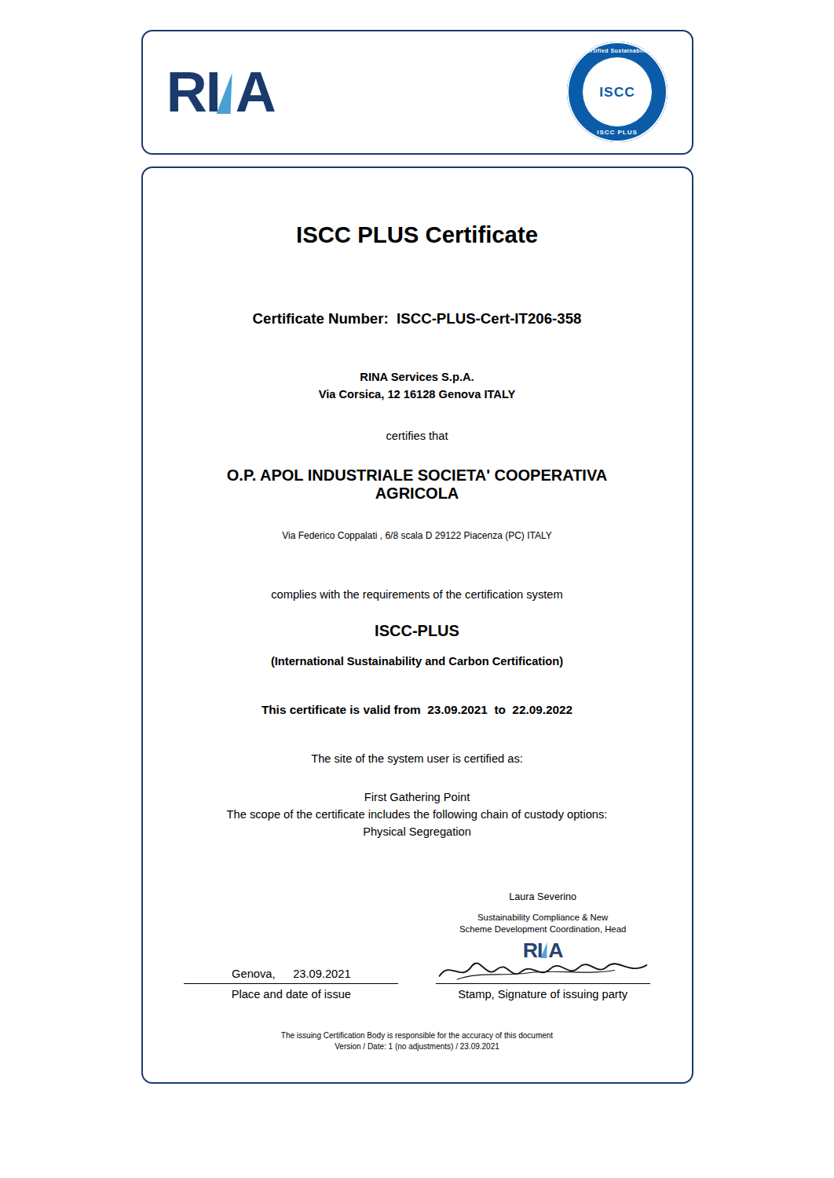RI A
Certified Sustainability
ISCC
ISCC PLUS
ISCC PLUS Certificate
Certificate Number: ISCC-PLUS-Cert-IT206-358
RINA Services S.p.A.
Via Corsica, 12 16128 Genova ITALY
certifies that
O.P. APOL INDUSTRIALE SOCIETA' COOPERATIVA AGRICOLA
Via Federico Coppalati , 6/8 scala D 29122 Piacenza (PC) ITALY
complies with the requirements of the certification system
ISCC-PLUS
(International Sustainability and Carbon Certification)
This certificate is valid from 23.09.2021 to 22.09.2022
The site of the system user is certified as:
First Gathering Point
The scope of the certificate includes the following chain of custody options:
Physical Segregation
Genova, 23.09.2021
Place and date of issue
Laura Severino
Sustainability Compliance & New
Scheme Development Coordination, Head
RI A
Stamp, Signature of issuing party
The issuing Certification Body is responsible for the accuracy of this document
Version / Date: 1 (no adjustments) / 23.09.2021